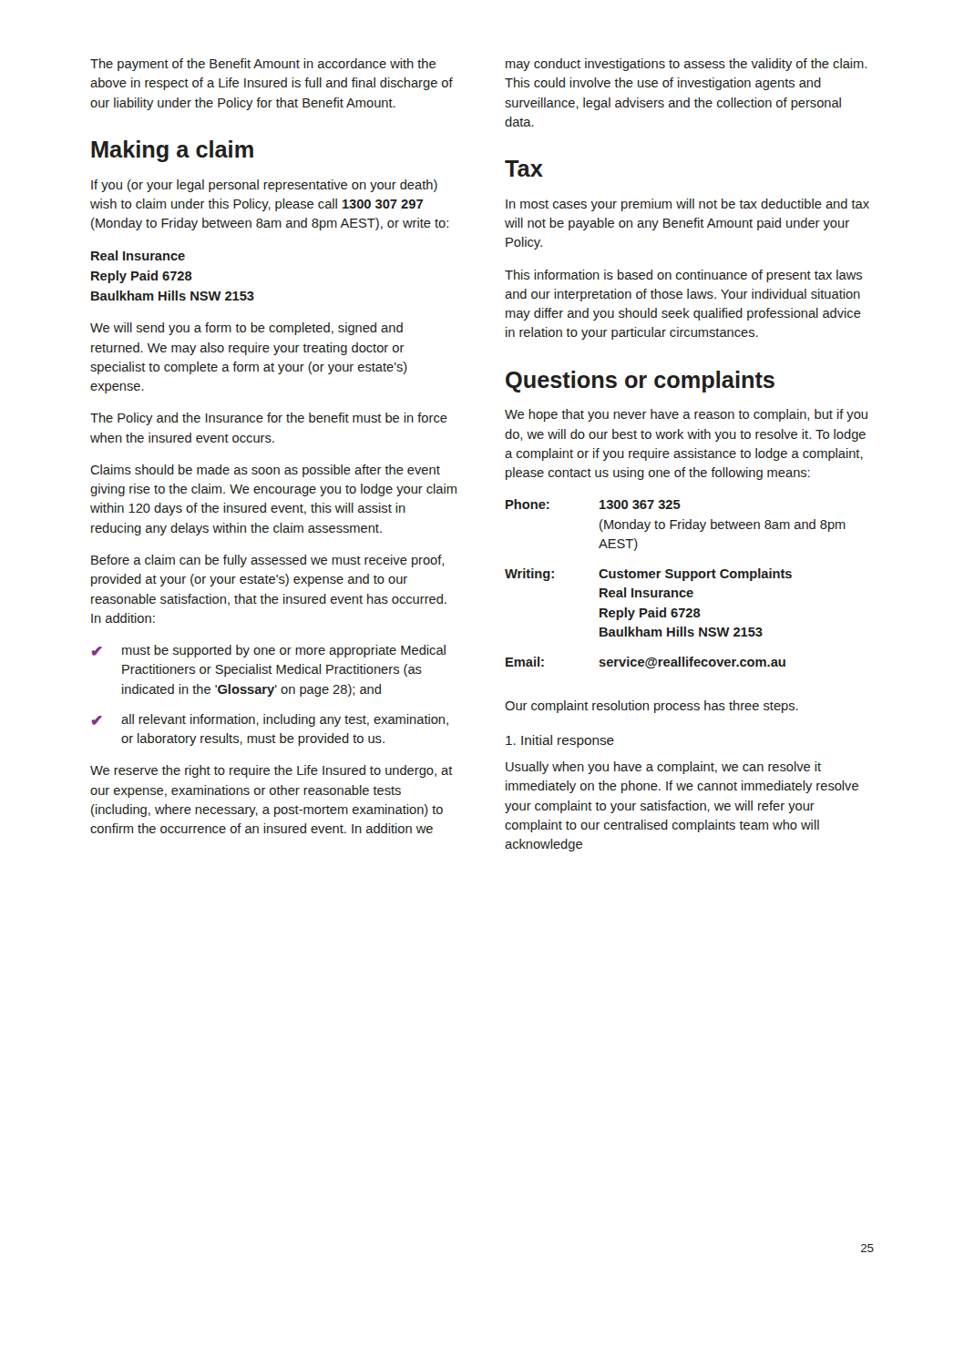The payment of the Benefit Amount in accordance with the above in respect of a Life Insured is full and final discharge of our liability under the Policy for that Benefit Amount.
Making a claim
If you (or your legal personal representative on your death) wish to claim under this Policy, please call 1300 307 297 (Monday to Friday between 8am and 8pm AEST), or write to:
Real Insurance
Reply Paid 6728
Baulkham Hills NSW 2153
We will send you a form to be completed, signed and returned. We may also require your treating doctor or specialist to complete a form at your (or your estate's) expense.
The Policy and the Insurance for the benefit must be in force when the insured event occurs.
Claims should be made as soon as possible after the event giving rise to the claim. We encourage you to lodge your claim within 120 days of the insured event, this will assist in reducing any delays within the claim assessment.
Before a claim can be fully assessed we must receive proof, provided at your (or your estate's) expense and to our reasonable satisfaction, that the insured event has occurred. In addition:
must be supported by one or more appropriate Medical Practitioners or Specialist Medical Practitioners (as indicated in the 'Glossary' on page 28); and
all relevant information, including any test, examination, or laboratory results, must be provided to us.
We reserve the right to require the Life Insured to undergo, at our expense, examinations or other reasonable tests (including, where necessary, a post-mortem examination) to confirm the occurrence of an insured event. In addition we may conduct investigations to assess the validity of the claim. This could involve the use of investigation agents and surveillance, legal advisers and the collection of personal data.
Tax
In most cases your premium will not be tax deductible and tax will not be payable on any Benefit Amount paid under your Policy.
This information is based on continuance of present tax laws and our interpretation of those laws. Your individual situation may differ and you should seek qualified professional advice in relation to your particular circumstances.
Questions or complaints
We hope that you never have a reason to complain, but if you do, we will do our best to work with you to resolve it. To lodge a complaint or if you require assistance to lodge a complaint, please contact us using one of the following means:
| Phone: | 1300 367 325 (Monday to Friday between 8am and 8pm AEST) |
| Writing: | Customer Support Complaints Real Insurance Reply Paid 6728 Baulkham Hills NSW 2153 |
| Email: | service@reallifecover.com.au |
Our complaint resolution process has three steps.
1. Initial response
Usually when you have a complaint, we can resolve it immediately on the phone. If we cannot immediately resolve your complaint to your satisfaction, we will refer your complaint to our centralised complaints team who will acknowledge
25